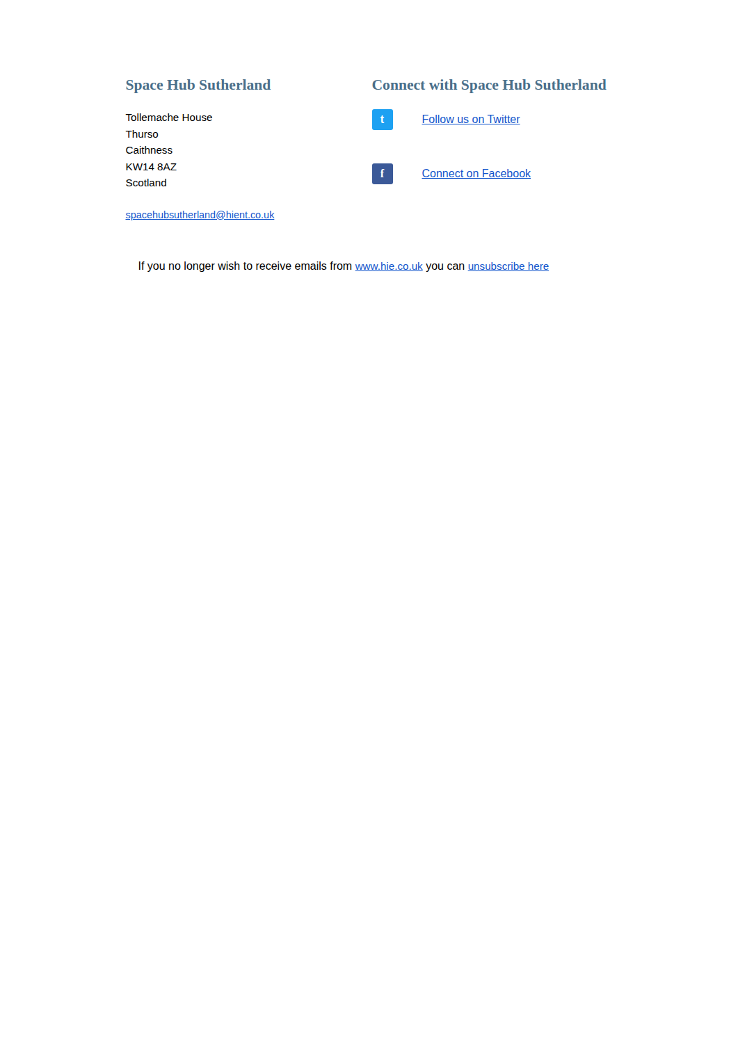Space Hub Sutherland
Tollemache House
Thurso
Caithness
KW14 8AZ
Scotland
spacehubsutherland@hient.co.uk
Connect with Space Hub Sutherland
t Follow us on Twitter
f Connect on Facebook
If you no longer wish to receive emails from www.hie.co.uk you can unsubscribe here